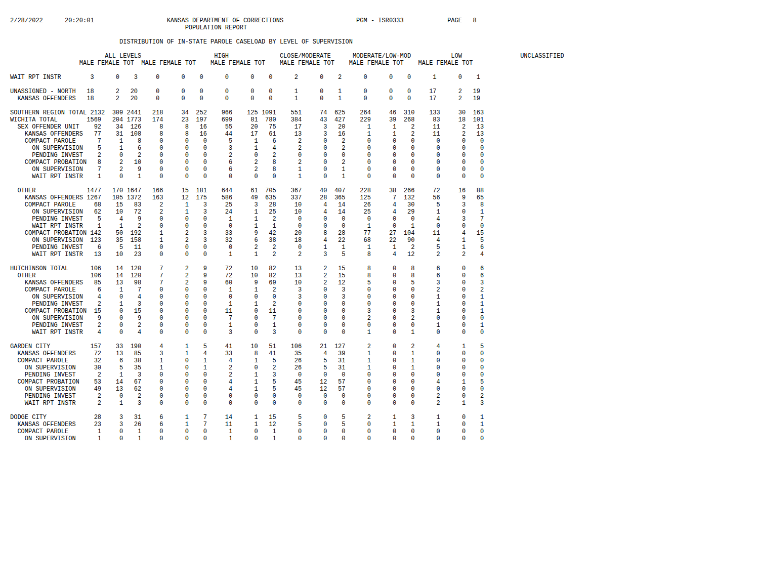2/28/2022 20:20:01 KANSAS DEPARTMENT OF CORRECTIONS PGM - ISR0333 PAGE 8 POPULATION REPORT DISTRIBUTION OF IN-STATE PAROLE CASELOAD BY LEVEL OF SUPERVISION ALL LEVELS HIGH CLOSE/MODERATE MODERATE/LOW-MOD LOW UNCLASSIFIED MALE FEMALE TOT MALE FEMALE TOT MALE FEMALE TOT MALE FEMALE TOT MALE FEMALE TOT MALE FEMALE TOT WAIT RPT INSTR 3 0 3 0 0 0 0 0 0 2 0 2 0 0 0 1 0 1 UNASSIGNED - NORTH 18 2 20 0 0 0 0 0 0 1 0 1 0 0 0 17 2 19 KANSAS OFFENDERS 18 2 20 0 0 0 0 0 0 1 0 1 0 0 0 17 2 19 SOUTHERN REGION TOTAL 2132 309 2441 218 34 252 966 125 1091 551 74 625 264 46 310 133 30 163 WICHITA TOTAL 1569 204 1773 174 23 197 699 81 780 384 43 427 229 39 268 83 18 101 SEX OFFENDER UNIT 92 34 126 8 8 16 55 20 75 17 3 20 1 1 2 11 2 13 KANSAS OFFENDERS 77 31 108 8 8 16 44 17 61 13 3 16 1 1 2 11 2 13 COMPACT PAROLE 7 1 8 0 0 0 5 1 6 2 0 2 0 0 0 0 0 0 ON SUPERVISION 5 1 6 0 0 0 3 1 4 2 0 2 0 0 0 0 0 0 PENDING INVEST 2 0 2 0 0 0 2 0 2 0 0 0 0 0 0 0 0 0 COMPACT PROBATION 8 2 10 0 0 0 6 2 8 2 0 2 0 0 0 0 0 0 ON SUPERVISION 7 2 9 0 0 0 6 2 8 1 0 1 0 0 0 0 0 0 WAIT RPT INSTR 1 0 1 0 0 0 0 0 0 1 0 1 0 0 0 0 0 0 OTHER 1477 170 1647 166 15 181 644 61 705 367 40 407 228 38 266 72 16 88 KANSAS OFFENDERS 1267 105 1372 163 12 175 586 49 635 337 28 365 125 7 132 56 9 65 COMPACT PAROLE 68 15 83 2 1 3 25 3 28 10 4 14 26 4 30 5 3 8 ON SUPERVISION 62 10 72 2 1 3 24 1 25 10 4 14 25 4 29 1 0 1 PENDING INVEST 5 4 9 0 0 0 1 1 2 0 0 0 0 0 0 4 3 7 WAIT RPT INSTR 1 1 2 0 0 0 0 1 1 0 0 0 1 0 1 0 0 0 COMPACT PROBATION 142 50 192 1 2 3 33 9 42 20 8 28 77 27 104 11 4 15 ON SUPERVISION 123 35 158 1 2 3 32 6 38 18 4 22 68 22 90 4 1 5 PENDING INVEST 6 5 11 0 0 0 0 2 2 0 1 1 1 1 2 5 1 6 WAIT RPT INSTR 13 10 23 0 0 0 1 1 2 2 3 5 8 4 12 2 2 4 HUTCHINSON TOTAL 106 14 120 7 2 9 72 10 82 13 2 15 8 0 8 6 0 6 OTHER 106 14 120 7 2 9 72 10 82 13 2 15 8 0 8 6 0 6 KANSAS OFFENDERS 85 13 98 7 2 9 60 9 69 10 2 12 5 0 5 3 0 3 COMPACT PAROLE 6 1 7 0 0 0 1 1 2 3 0 3 0 0 0 2 0 2 ON SUPERVISION 4 0 4 0 0 0 0 0 0 3 0 3 0 0 0 1 0 1 PENDING INVEST 2 1 3 0 0 0 1 1 2 0 0 0 0 0 0 1 0 1 COMPACT PROBATION 15 0 15 0 0 0 11 0 11 0 0 0 3 0 3 1 0 1 ON SUPERVISION 9 0 9 0 0 0 7 0 7 0 0 0 2 0 2 0 0 0 PENDING INVEST 2 0 2 0 0 0 1 0 1 0 0 0 0 0 0 1 0 1 WAIT RPT INSTR 4 0 4 0 0 0 3 0 3 0 0 0 1 0 1 0 0 0 GARDEN CITY 157 33 190 4 1 5 41 10 51 106 21 127 2 0 2 4 1 5 KANSAS OFFENDERS 72 13 85 3 1 4 33 8 41 35 4 39 1 0 1 0 0 0 COMPACT PAROLE 32 6 38 1 0 1 4 1 5 26 5 31 1 0 1 0 0 0 ON SUPERVISION 30 5 35 1 0 1 2 0 2 26 5 31 1 0 1 0 0 0 PENDING INVEST 2 1 3 0 0 0 2 1 3 0 0 0 0 0 0 0 0 0 COMPACT PROBATION 53 14 67 0 0 0 4 1 5 45 12 57 0 0 0 4 1 5 ON SUPERVISION 49 13 62 0 0 0 4 1 5 45 12 57 0 0 0 0 0 0 PENDING INVEST 2 0 2 0 0 0 0 0 0 0 0 0 0 0 0 2 0 2 WAIT RPT INSTR 2 1 3 0 0 0 0 0 0 0 0 0 0 0 0 2 1 3 DODGE CITY 28 3 31 6 1 7 14 1 15 5 0 5 2 1 3 1 0 1 KANSAS OFFENDERS 23 3 26 6 1 7 11 1 12 5 0 5 0 1 1 1 0 1 COMPACT PAROLE 1 0 1 0 0 0 1 0 1 0 0 0 0 0 0 0 0 0 ON SUPERVISION 1 0 1 0 0 0 1 0 1 0 0 0 0 0 0 0 0 0